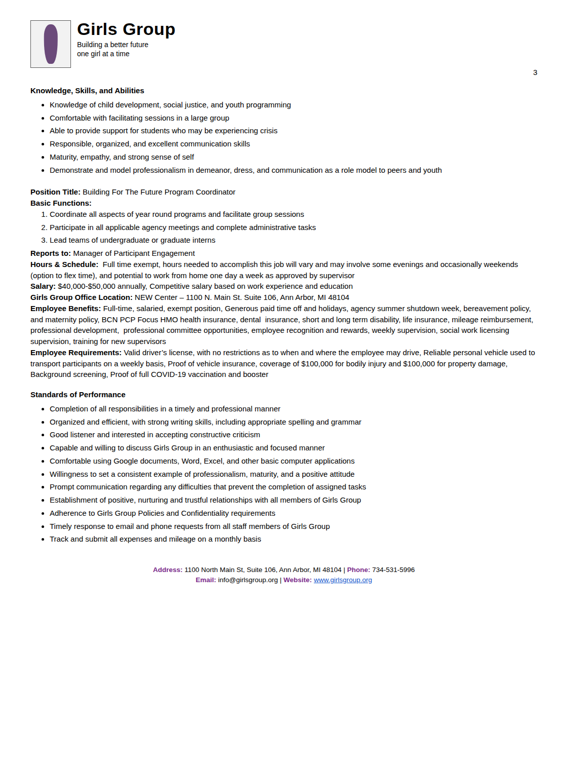Girls Group
Building a better future
one girl at a time
3
Knowledge, Skills, and Abilities
Knowledge of child development, social justice, and youth programming
Comfortable with facilitating sessions in a large group
Able to provide support for students who may be experiencing crisis
Responsible, organized, and excellent communication skills
Maturity, empathy, and strong sense of self
Demonstrate and model professionalism in demeanor, dress, and communication as a role model to peers and youth
Position Title: Building For The Future Program Coordinator
Basic Functions:
Coordinate all aspects of year round programs and facilitate group sessions
Participate in all applicable agency meetings and complete administrative tasks
Lead teams of undergraduate or graduate interns
Reports to: Manager of Participant Engagement
Hours & Schedule: Full time exempt, hours needed to accomplish this job will vary and may involve some evenings and occasionally weekends (option to flex time), and potential to work from home one day a week as approved by supervisor
Salary: $40,000-$50,000 annually, Competitive salary based on work experience and education
Girls Group Office Location: NEW Center – 1100 N. Main St. Suite 106, Ann Arbor, MI 48104
Employee Benefits: Full-time, salaried, exempt position, Generous paid time off and holidays, agency summer shutdown week, bereavement policy, and maternity policy, BCN PCP Focus HMO health insurance, dental insurance, short and long term disability, life insurance, mileage reimbursement, professional development, professional committee opportunities, employee recognition and rewards, weekly supervision, social work licensing supervision, training for new supervisors
Employee Requirements: Valid driver’s license, with no restrictions as to when and where the employee may drive, Reliable personal vehicle used to transport participants on a weekly basis, Proof of vehicle insurance, coverage of $100,000 for bodily injury and $100,000 for property damage, Background screening, Proof of full COVID-19 vaccination and booster
Standards of Performance
Completion of all responsibilities in a timely and professional manner
Organized and efficient, with strong writing skills, including appropriate spelling and grammar
Good listener and interested in accepting constructive criticism
Capable and willing to discuss Girls Group in an enthusiastic and focused manner
Comfortable using Google documents, Word, Excel, and other basic computer applications
Willingness to set a consistent example of professionalism, maturity, and a positive attitude
Prompt communication regarding any difficulties that prevent the completion of assigned tasks
Establishment of positive, nurturing and trustful relationships with all members of Girls Group
Adherence to Girls Group Policies and Confidentiality requirements
Timely response to email and phone requests from all staff members of Girls Group
Track and submit all expenses and mileage on a monthly basis
Address: 1100 North Main St, Suite 106, Ann Arbor, MI 48104 | Phone: 734-531-5996
Email: info@girlsgroup.org | Website: www.girlsgroup.org